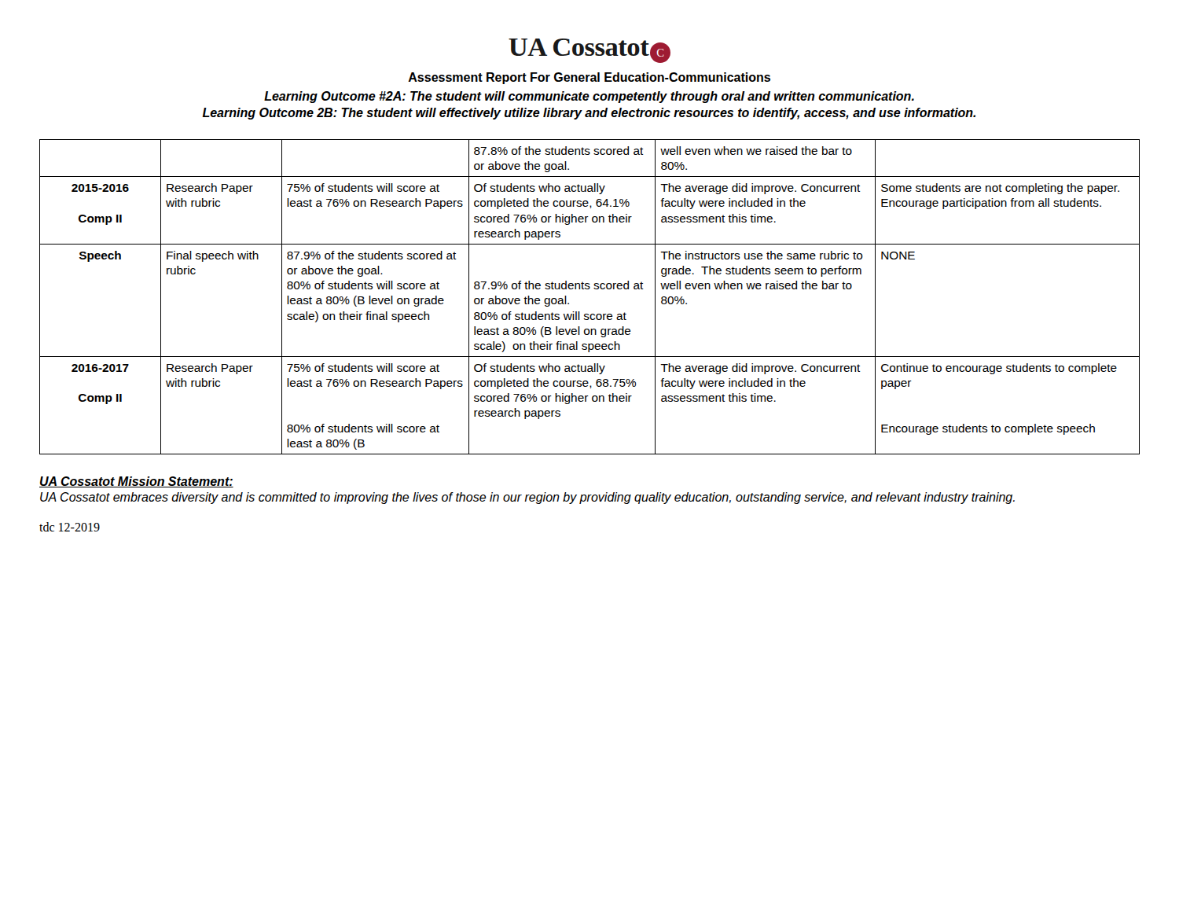UA Cossatot C
Assessment Report For General Education-Communications
Learning Outcome #2A: The student will communicate competently through oral and written communication.
Learning Outcome 2B: The student will effectively utilize library and electronic resources to identify, access, and use information.
| | | | 87.8% of the students scored at or above the goal. | well even when we raised the bar to 80%. | |
| 2015-2016 Comp II | Research Paper with rubric | 75% of students will score at least a 76% on Research Papers | Of students who actually completed the course, 64.1% scored 76% or higher on their research papers | The average did improve. Concurrent faculty were included in the assessment this time. | Some students are not completing the paper. Encourage participation from all students. |
| Speech | Final speech with rubric | 87.9% of the students scored at or above the goal. 80% of students will score at least a 80% (B level on grade scale) on their final speech | 87.9% of the students scored at or above the goal. 80% of students will score at least a 80% (B level on grade scale) on their final speech | The instructors use the same rubric to grade. The students seem to perform well even when we raised the bar to 80%. | NONE |
| 2016-2017 Comp II | Research Paper with rubric | 75% of students will score at least a 76% on Research Papers 80% of students will score at least a 80% (B | Of students who actually completed the course, 68.75% scored 76% or higher on their research papers | The average did improve. Concurrent faculty were included in the assessment this time. | Continue to encourage students to complete paper Encourage students to complete speech |
UA Cossatot Mission Statement:
UA Cossatot embraces diversity and is committed to improving the lives of those in our region by providing quality education, outstanding service, and relevant industry training.
tdc 12-2019